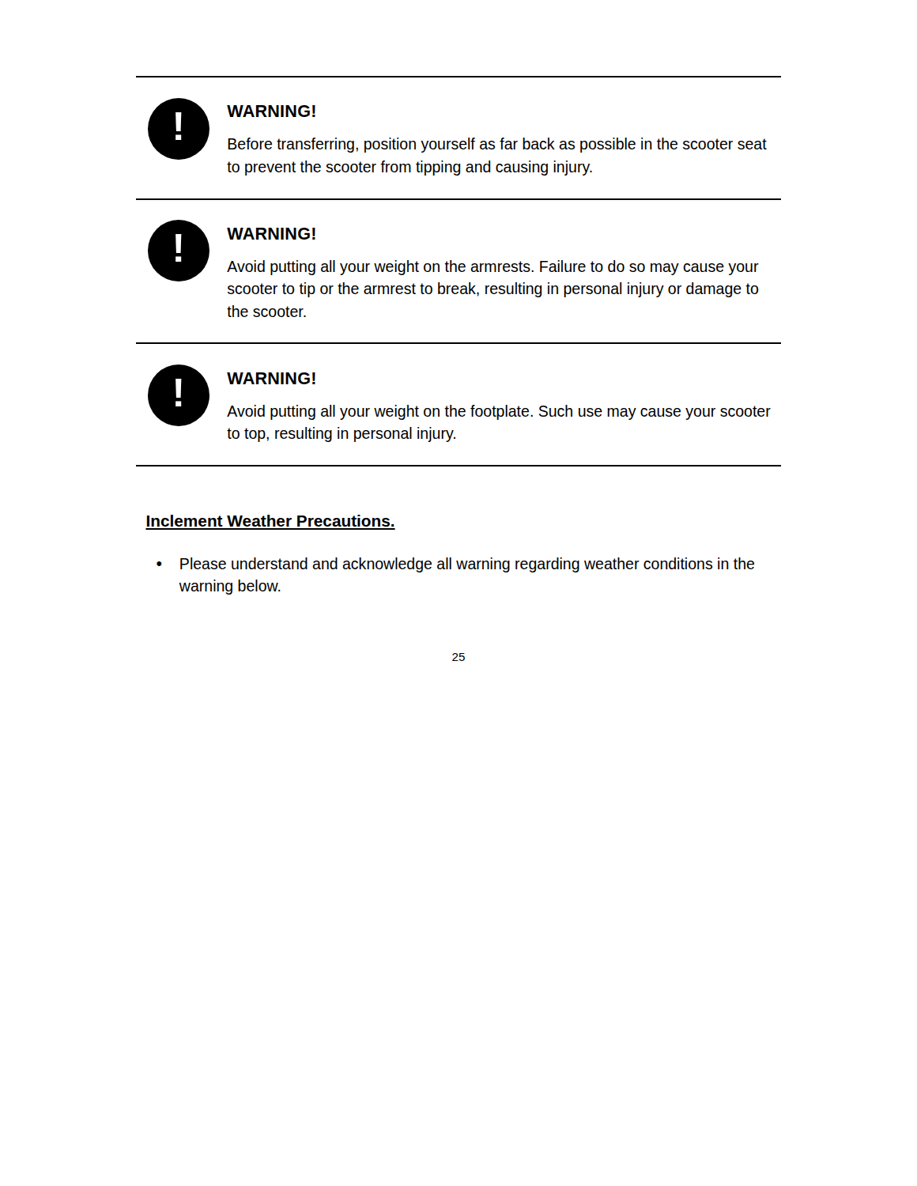!
WARNING!
Before transferring, position yourself as far back as possible in the scooter seat to prevent the scooter from tipping and causing injury.
!
WARNING!
Avoid putting all your weight on the armrests. Failure to do so may cause your scooter to tip or the armrest to break, resulting in personal injury or damage to the scooter.
!
WARNING!
Avoid putting all your weight on the footplate. Such use may cause your scooter to top, resulting in personal injury.
Inclement Weather Precautions.
Please understand and acknowledge all warning regarding weather conditions in the warning below.
25